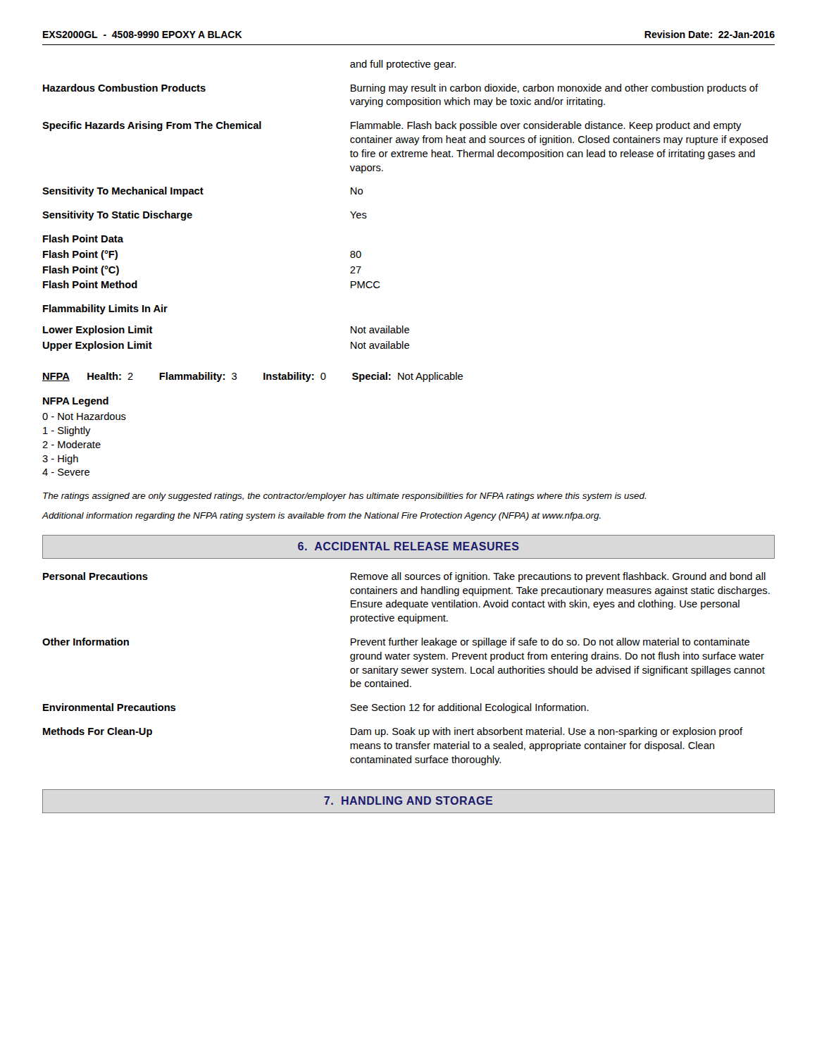EXS2000GL - 4508-9990 EPOXY A BLACK
Revision Date: 22-Jan-2016
| | and full protective gear. |
| Hazardous Combustion Products | Burning may result in carbon dioxide, carbon monoxide and other combustion products of varying composition which may be toxic and/or irritating. |
| Specific Hazards Arising From The Chemical | Flammable. Flash back possible over considerable distance. Keep product and empty container away from heat and sources of ignition. Closed containers may rupture if exposed to fire or extreme heat. Thermal decomposition can lead to release of irritating gases and vapors. |
| Sensitivity To Mechanical Impact | No |
| Sensitivity To Static Discharge | Yes |
| Flash Point Data | |
| Flash Point (°F) | 80 |
| Flash Point (°C) | 27 |
| Flash Point Method | PMCC |
| Flammability Limits In Air | |
| Lower Explosion Limit | Not available |
| Upper Explosion Limit | Not available |
NFPA Health: 2 Flammability: 3 Instability: 0 Special: Not Applicable
NFPA Legend
0 - Not Hazardous
1 - Slightly
2 - Moderate
3 - High
4 - Severe
The ratings assigned are only suggested ratings, the contractor/employer has ultimate responsibilities for NFPA ratings where this system is used.
Additional information regarding the NFPA rating system is available from the National Fire Protection Agency (NFPA) at www.nfpa.org.
6. ACCIDENTAL RELEASE MEASURES
| Personal Precautions | Remove all sources of ignition. Take precautions to prevent flashback. Ground and bond all containers and handling equipment. Take precautionary measures against static discharges. Ensure adequate ventilation. Avoid contact with skin, eyes and clothing. Use personal protective equipment. |
| Other Information | Prevent further leakage or spillage if safe to do so. Do not allow material to contaminate ground water system. Prevent product from entering drains. Do not flush into surface water or sanitary sewer system. Local authorities should be advised if significant spillages cannot be contained. |
| Environmental Precautions | See Section 12 for additional Ecological Information. |
| Methods For Clean-Up | Dam up. Soak up with inert absorbent material. Use a non-sparking or explosion proof means to transfer material to a sealed, appropriate container for disposal. Clean contaminated surface thoroughly. |
7. HANDLING AND STORAGE